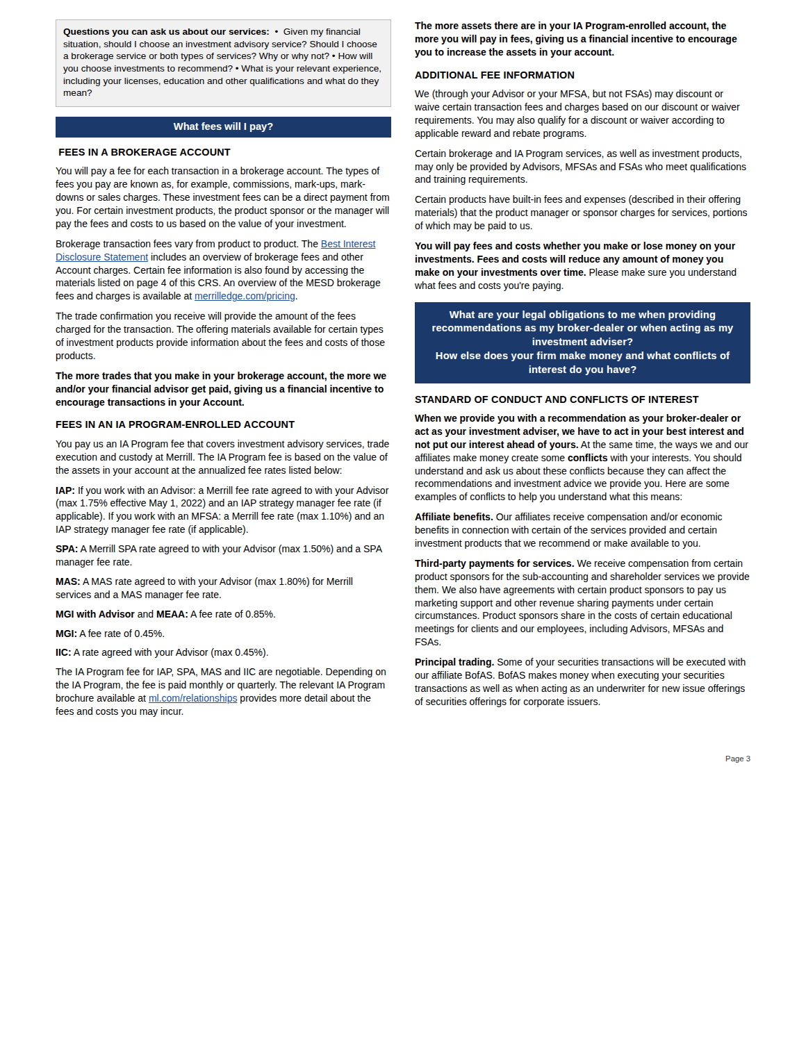Questions you can ask us about our services: • Given my financial situation, should I choose an investment advisory service? Should I choose a brokerage service or both types of services? Why or why not? • How will you choose investments to recommend? • What is your relevant experience, including your licenses, education and other qualifications and what do they mean?
What fees will I pay?
FEES IN A BROKERAGE ACCOUNT
You will pay a fee for each transaction in a brokerage account. The types of fees you pay are known as, for example, commissions, mark-ups, mark-downs or sales charges. These investment fees can be a direct payment from you. For certain investment products, the product sponsor or the manager will pay the fees and costs to us based on the value of your investment.
Brokerage transaction fees vary from product to product. The Best Interest Disclosure Statement includes an overview of brokerage fees and other Account charges. Certain fee information is also found by accessing the materials listed on page 4 of this CRS. An overview of the MESD brokerage fees and charges is available at merrilledge.com/pricing.
The trade confirmation you receive will provide the amount of the fees charged for the transaction. The offering materials available for certain types of investment products provide information about the fees and costs of those products.
The more trades that you make in your brokerage account, the more we and/or your financial advisor get paid, giving us a financial incentive to encourage transactions in your Account.
FEES IN AN IA PROGRAM-ENROLLED ACCOUNT
You pay us an IA Program fee that covers investment advisory services, trade execution and custody at Merrill. The IA Program fee is based on the value of the assets in your account at the annualized fee rates listed below:
IAP: If you work with an Advisor: a Merrill fee rate agreed to with your Advisor (max 1.75% effective May 1, 2022) and an IAP strategy manager fee rate (if applicable). If you work with an MFSA: a Merrill fee rate (max 1.10%) and an IAP strategy manager fee rate (if applicable).
SPA: A Merrill SPA rate agreed to with your Advisor (max 1.50%) and a SPA manager fee rate.
MAS: A MAS rate agreed to with your Advisor (max 1.80%) for Merrill services and a MAS manager fee rate.
MGI with Advisor and MEAA: A fee rate of 0.85%.
MGI: A fee rate of 0.45%.
IIC: A rate agreed with your Advisor (max 0.45%).
The IA Program fee for IAP, SPA, MAS and IIC are negotiable. Depending on the IA Program, the fee is paid monthly or quarterly. The relevant IA Program brochure available at ml.com/relationships provides more detail about the fees and costs you may incur.
The more assets there are in your IA Program-enrolled account, the more you will pay in fees, giving us a financial incentive to encourage you to increase the assets in your account.
ADDITIONAL FEE INFORMATION
We (through your Advisor or your MFSA, but not FSAs) may discount or waive certain transaction fees and charges based on our discount or waiver requirements. You may also qualify for a discount or waiver according to applicable reward and rebate programs.
Certain brokerage and IA Program services, as well as investment products, may only be provided by Advisors, MFSAs and FSAs who meet qualifications and training requirements.
Certain products have built-in fees and expenses (described in their offering materials) that the product manager or sponsor charges for services, portions of which may be paid to us.
You will pay fees and costs whether you make or lose money on your investments. Fees and costs will reduce any amount of money you make on your investments over time. Please make sure you understand what fees and costs you're paying.
What are your legal obligations to me when providing recommendations as my broker-dealer or when acting as my investment adviser?
How else does your firm make money and what conflicts of interest do you have?
STANDARD OF CONDUCT AND CONFLICTS OF INTEREST
When we provide you with a recommendation as your broker-dealer or act as your investment adviser, we have to act in your best interest and not put our interest ahead of yours. At the same time, the ways we and our affiliates make money create some conflicts with your interests. You should understand and ask us about these conflicts because they can affect the recommendations and investment advice we provide you. Here are some examples of conflicts to help you understand what this means:
Affiliate benefits. Our affiliates receive compensation and/or economic benefits in connection with certain of the services provided and certain investment products that we recommend or make available to you.
Third-party payments for services. We receive compensation from certain product sponsors for the sub-accounting and shareholder services we provide them. We also have agreements with certain product sponsors to pay us marketing support and other revenue sharing payments under certain circumstances. Product sponsors share in the costs of certain educational meetings for clients and our employees, including Advisors, MFSAs and FSAs.
Principal trading. Some of your securities transactions will be executed with our affiliate BofAS. BofAS makes money when executing your securities transactions as well as when acting as an underwriter for new issue offerings of securities offerings for corporate issuers.
Page 3